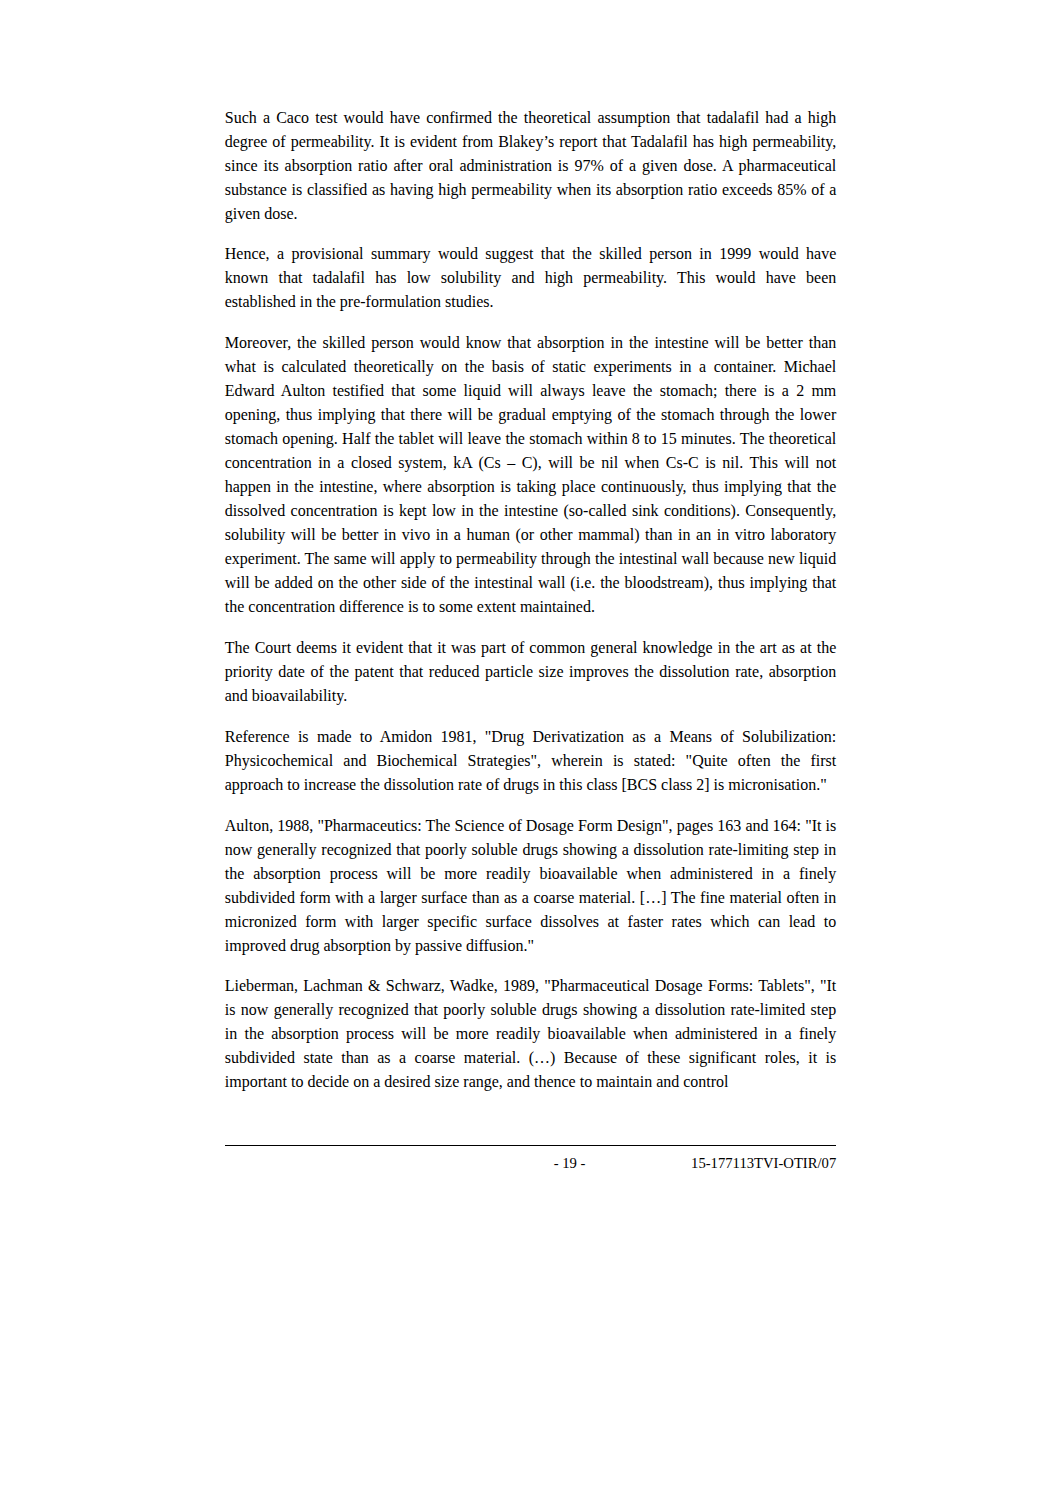Such a Caco test would have confirmed the theoretical assumption that tadalafil had a high degree of permeability. It is evident from Blakey’s report that Tadalafil has high permeability, since its absorption ratio after oral administration is 97% of a given dose. A pharmaceutical substance is classified as having high permeability when its absorption ratio exceeds 85% of a given dose.
Hence, a provisional summary would suggest that the skilled person in 1999 would have known that tadalafil has low solubility and high permeability. This would have been established in the pre-formulation studies.
Moreover, the skilled person would know that absorption in the intestine will be better than what is calculated theoretically on the basis of static experiments in a container. Michael Edward Aulton testified that some liquid will always leave the stomach; there is a 2 mm opening, thus implying that there will be gradual emptying of the stomach through the lower stomach opening. Half the tablet will leave the stomach within 8 to 15 minutes. The theoretical concentration in a closed system, kA (Cs – C), will be nil when Cs-C is nil. This will not happen in the intestine, where absorption is taking place continuously, thus implying that the dissolved concentration is kept low in the intestine (so-called sink conditions). Consequently, solubility will be better in vivo in a human (or other mammal) than in an in vitro laboratory experiment. The same will apply to permeability through the intestinal wall because new liquid will be added on the other side of the intestinal wall (i.e. the bloodstream), thus implying that the concentration difference is to some extent maintained.
The Court deems it evident that it was part of common general knowledge in the art as at the priority date of the patent that reduced particle size improves the dissolution rate, absorption and bioavailability.
Reference is made to Amidon 1981, "Drug Derivatization as a Means of Solubilization: Physicochemical and Biochemical Strategies", wherein is stated: "Quite often the first approach to increase the dissolution rate of drugs in this class [BCS class 2] is micronisation."
Aulton, 1988, "Pharmaceutics: The Science of Dosage Form Design", pages 163 and 164: "It is now generally recognized that poorly soluble drugs showing a dissolution rate-limiting step in the absorption process will be more readily bioavailable when administered in a finely subdivided form with a larger surface than as a coarse material. […] The fine material often in micronized form with larger specific surface dissolves at faster rates which can lead to improved drug absorption by passive diffusion."
Lieberman, Lachman & Schwarz, Wadke, 1989, "Pharmaceutical Dosage Forms: Tablets", "It is now generally recognized that poorly soluble drugs showing a dissolution rate-limited step in the absorption process will be more readily bioavailable when administered in a finely subdivided state than as a coarse material. (…) Because of these significant roles, it is important to decide on a desired size range, and thence to maintain and control
- 19 -
15-177113TVI-OTIR/07